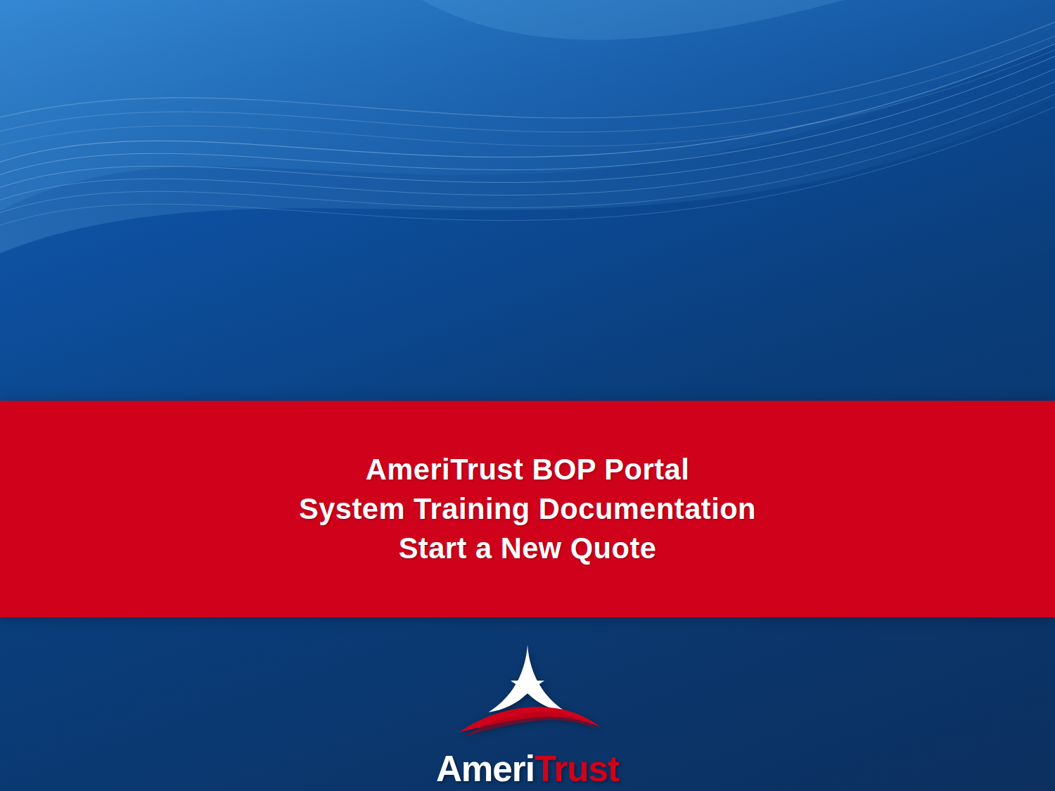AmeriTrust BOP Portal
System Training Documentation
Start a New Quote
Ameri Trust